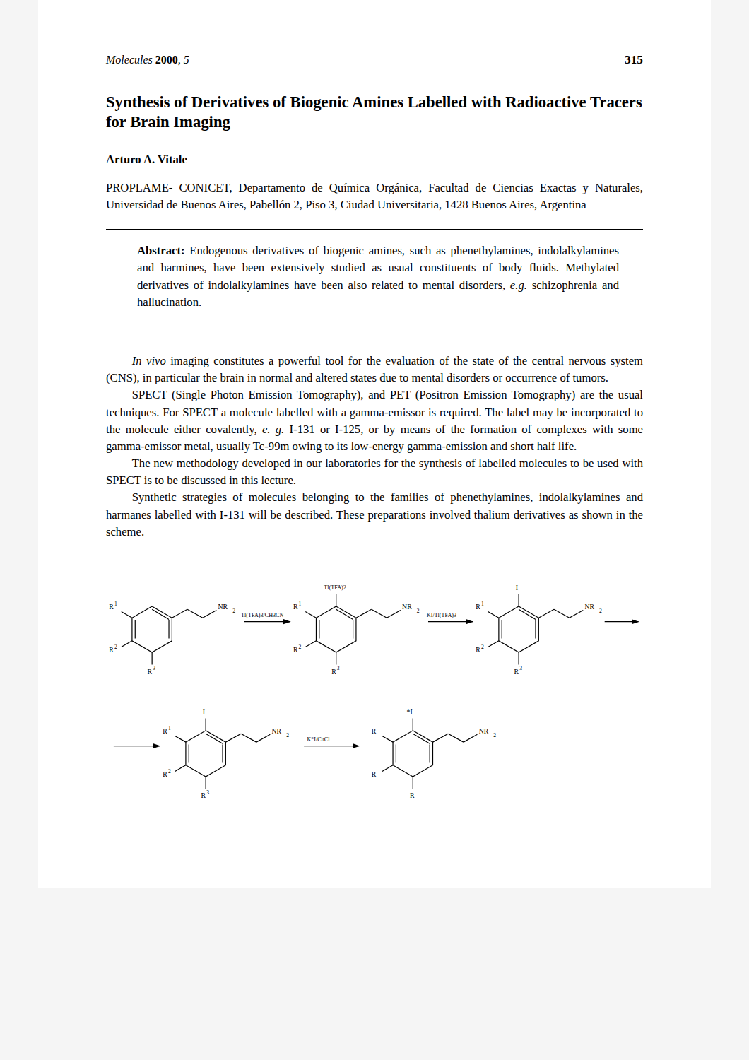Molecules 2000, 5
315
Synthesis of Derivatives of Biogenic Amines Labelled with Radioactive Tracers for Brain Imaging
Arturo A. Vitale
PROPLAME- CONICET, Departamento de Química Orgánica, Facultad de Ciencias Exactas y Naturales, Universidad de Buenos Aires, Pabellón 2, Piso 3, Ciudad Universitaria, 1428 Buenos Aires, Argentina
Abstract: Endogenous derivatives of biogenic amines, such as phenethylamines, indolalkylamines and harmines, have been extensively studied as usual constituents of body fluids. Methylated derivatives of indolalkylamines have been also related to mental disorders, e.g. schizophrenia and hallucination.
In vivo imaging constitutes a powerful tool for the evaluation of the state of the central nervous system (CNS), in particular the brain in normal and altered states due to mental disorders or occurrence of tumors.
SPECT (Single Photon Emission Tomography), and PET (Positron Emission Tomography) are the usual techniques. For SPECT a molecule labelled with a gamma-emissor is required. The label may be incorporated to the molecule either covalently, e. g. I-131 or I-125, or by means of the formation of complexes with some gamma-emissor metal, usually Tc-99m owing to its low-energy gamma-emission and short half life.
The new methodology developed in our laboratories for the synthesis of labelled molecules to be used with SPECT is to be discussed in this lecture.
Synthetic strategies of molecules belonging to the families of phenethylamines, indolalkylamines and harmanes labelled with I-131 will be described. These preparations involved thalium derivatives as shown in the scheme.
R 1 R 2 R 3 NR 2 Tl(TFA)3/CH3CN R 1 R 2 R 3 Tl(TFA)2 NR 2 KI/Tl(TFA)3 R 1 R 2 R 3 I NR 2 R 1 R 2 R 3 I NR 2 K*I/CuCl R R R *I NR 2